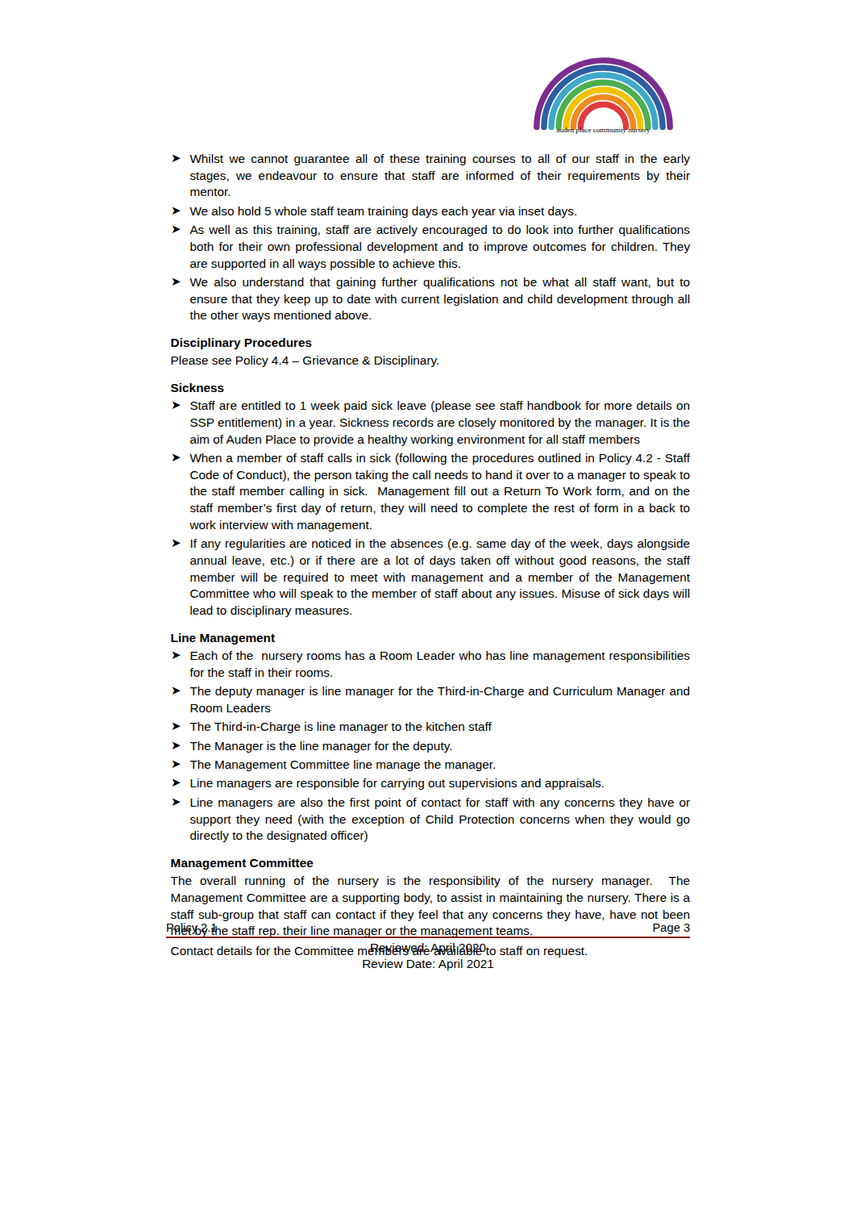auden place community nursery
Whilst we cannot guarantee all of these training courses to all of our staff in the early stages, we endeavour to ensure that staff are informed of their requirements by their mentor.
We also hold 5 whole staff team training days each year via inset days.
As well as this training, staff are actively encouraged to do look into further qualifications both for their own professional development and to improve outcomes for children. They are supported in all ways possible to achieve this.
We also understand that gaining further qualifications not be what all staff want, but to ensure that they keep up to date with current legislation and child development through all the other ways mentioned above.
Disciplinary Procedures
Please see Policy 4.4 – Grievance & Disciplinary.
Sickness
Staff are entitled to 1 week paid sick leave (please see staff handbook for more details on SSP entitlement) in a year. Sickness records are closely monitored by the manager. It is the aim of Auden Place to provide a healthy working environment for all staff members
When a member of staff calls in sick (following the procedures outlined in Policy 4.2 - Staff Code of Conduct), the person taking the call needs to hand it over to a manager to speak to the staff member calling in sick. Management fill out a Return To Work form, and on the staff member’s first day of return, they will need to complete the rest of form in a back to work interview with management.
If any regularities are noticed in the absences (e.g. same day of the week, days alongside annual leave, etc.) or if there are a lot of days taken off without good reasons, the staff member will be required to meet with management and a member of the Management Committee who will speak to the member of staff about any issues. Misuse of sick days will lead to disciplinary measures.
Line Management
Each of the nursery rooms has a Room Leader who has line management responsibilities for the staff in their rooms.
The deputy manager is line manager for the Third-in-Charge and Curriculum Manager and Room Leaders
The Third-in-Charge is line manager to the kitchen staff
The Manager is the line manager for the deputy.
The Management Committee line manage the manager.
Line managers are responsible for carrying out supervisions and appraisals.
Line managers are also the first point of contact for staff with any concerns they have or support they need (with the exception of Child Protection concerns when they would go directly to the designated officer)
Management Committee
The overall running of the nursery is the responsibility of the nursery manager. The Management Committee are a supporting body, to assist in maintaining the nursery. There is a staff sub-group that staff can contact if they feel that any concerns they have, have not been met by the staff rep. their line manager or the management teams.
Contact details for the Committee members are available to staff on request.
Policy 2.1 Page 3
Reviewed: April 2020
Review Date: April 2021